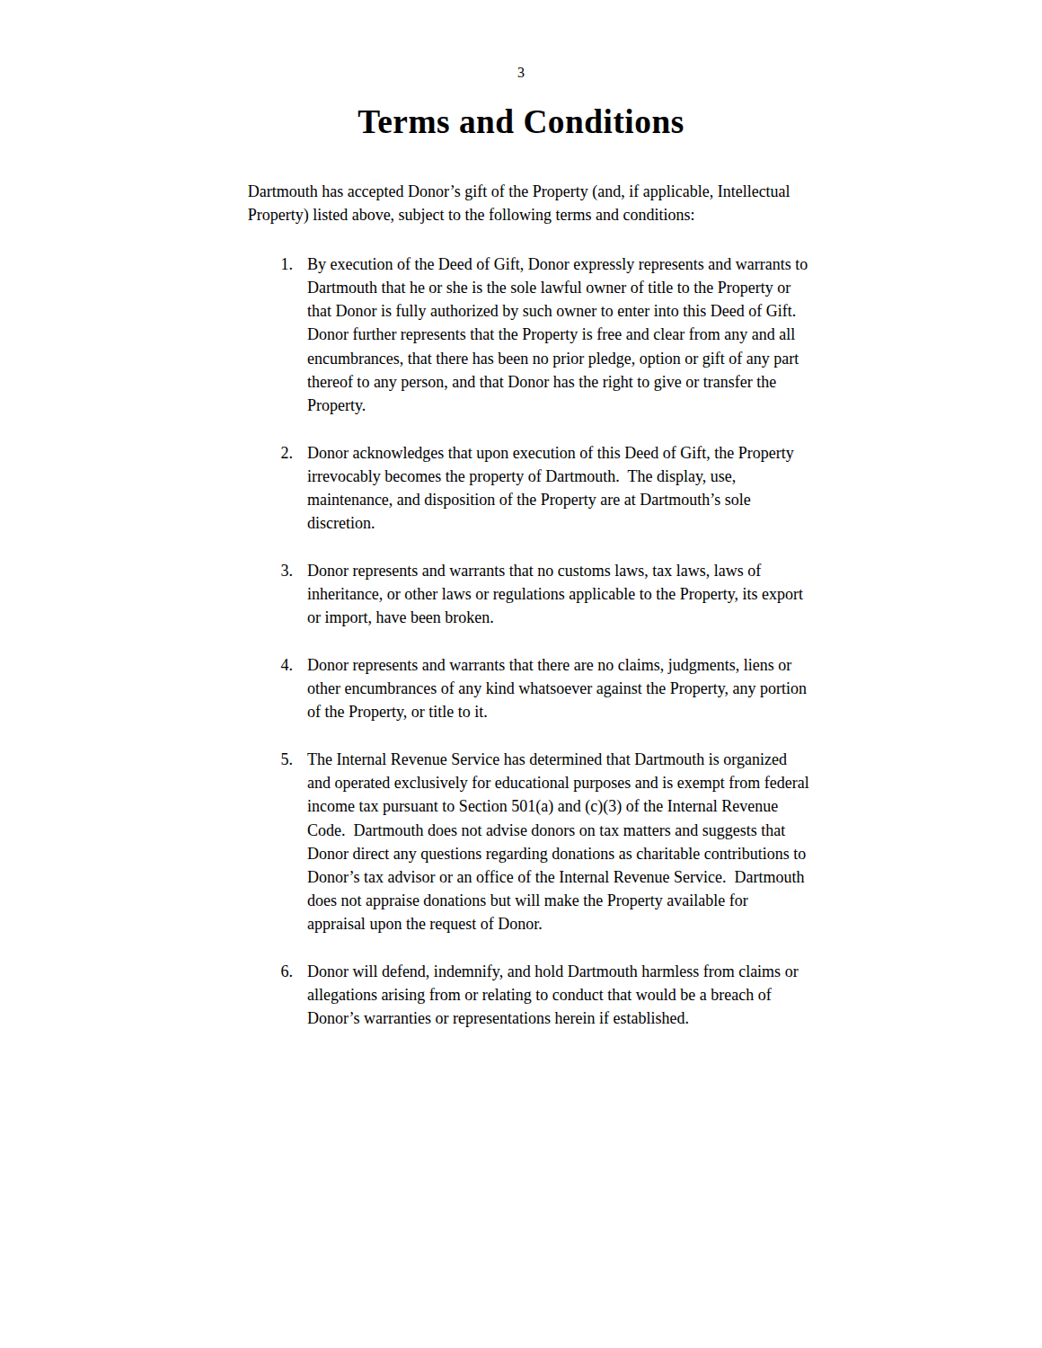3
Terms and Conditions
Dartmouth has accepted Donor’s gift of the Property (and, if applicable, Intellectual Property) listed above, subject to the following terms and conditions:
By execution of the Deed of Gift, Donor expressly represents and warrants to Dartmouth that he or she is the sole lawful owner of title to the Property or that Donor is fully authorized by such owner to enter into this Deed of Gift. Donor further represents that the Property is free and clear from any and all encumbrances, that there has been no prior pledge, option or gift of any part thereof to any person, and that Donor has the right to give or transfer the Property.
Donor acknowledges that upon execution of this Deed of Gift, the Property irrevocably becomes the property of Dartmouth. The display, use, maintenance, and disposition of the Property are at Dartmouth’s sole discretion.
Donor represents and warrants that no customs laws, tax laws, laws of inheritance, or other laws or regulations applicable to the Property, its export or import, have been broken.
Donor represents and warrants that there are no claims, judgments, liens or other encumbrances of any kind whatsoever against the Property, any portion of the Property, or title to it.
The Internal Revenue Service has determined that Dartmouth is organized and operated exclusively for educational purposes and is exempt from federal income tax pursuant to Section 501(a) and (c)(3) of the Internal Revenue Code. Dartmouth does not advise donors on tax matters and suggests that Donor direct any questions regarding donations as charitable contributions to Donor’s tax advisor or an office of the Internal Revenue Service. Dartmouth does not appraise donations but will make the Property available for appraisal upon the request of Donor.
Donor will defend, indemnify, and hold Dartmouth harmless from claims or allegations arising from or relating to conduct that would be a breach of Donor’s warranties or representations herein if established.